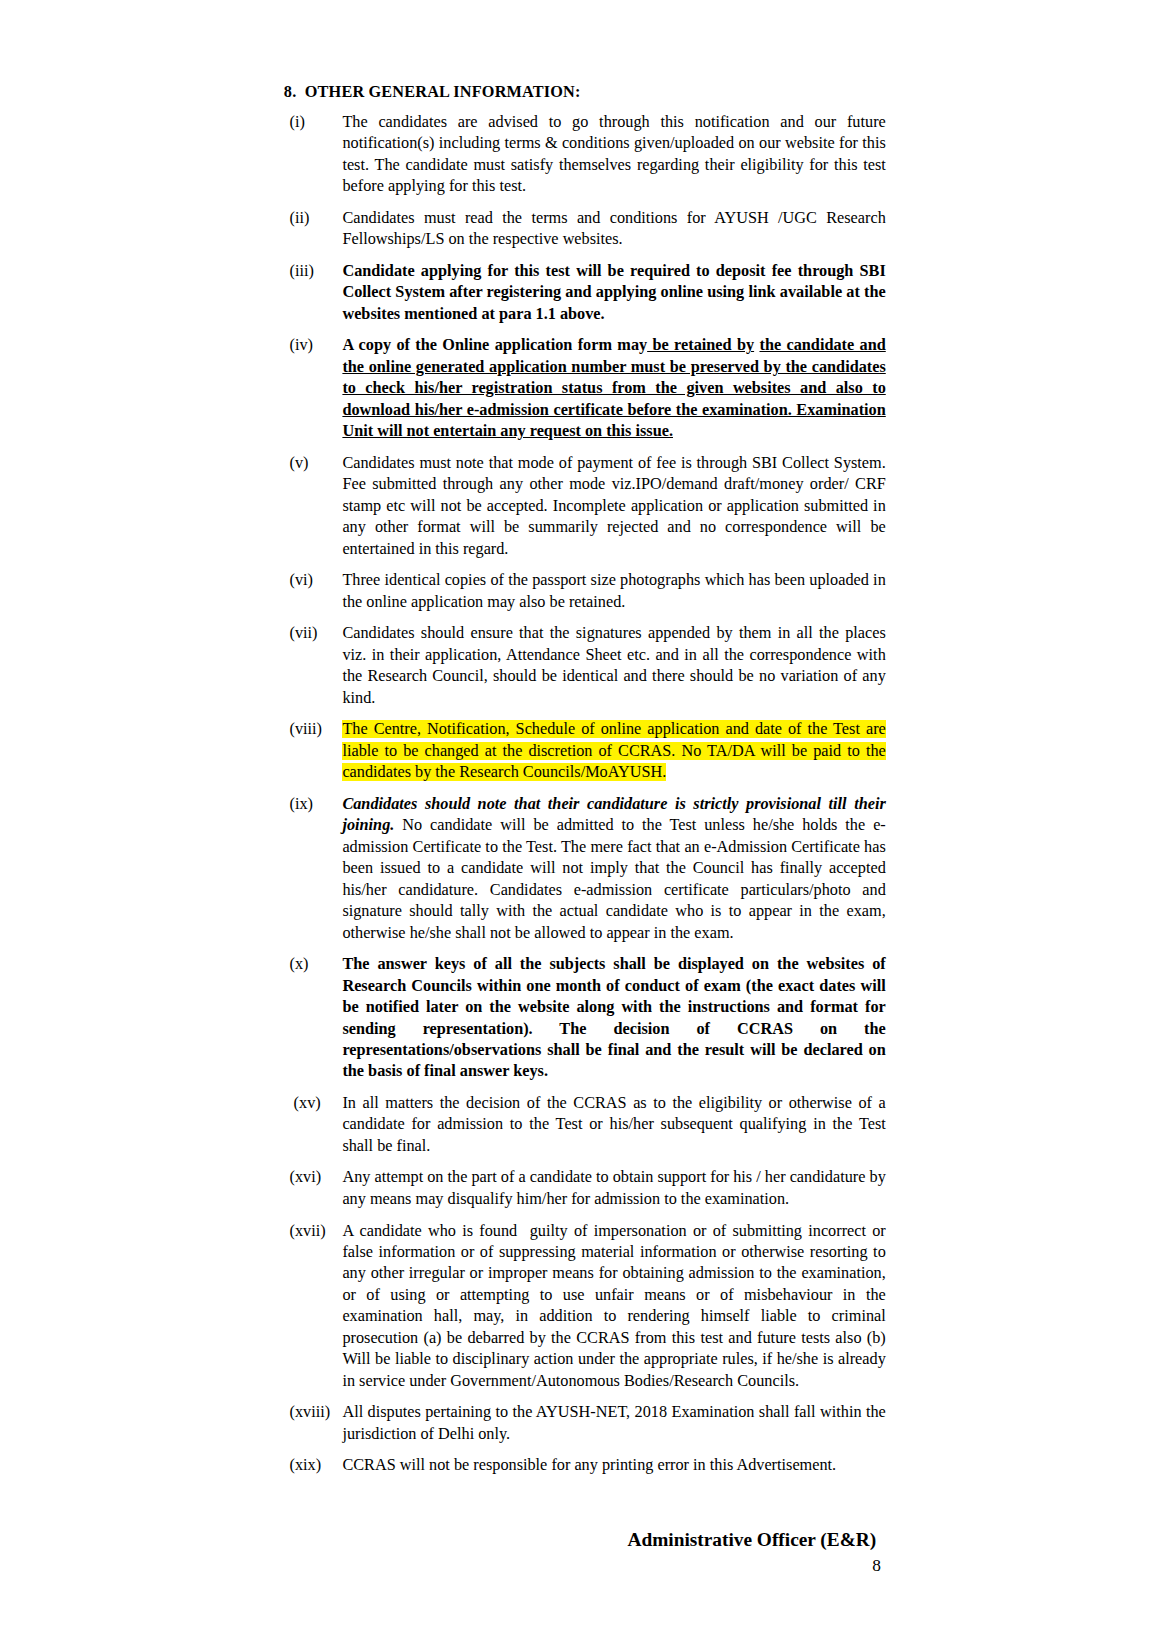8. OTHER GENERAL INFORMATION:
(i) The candidates are advised to go through this notification and our future notification(s) including terms & conditions given/uploaded on our website for this test. The candidate must satisfy themselves regarding their eligibility for this test before applying for this test.
(ii) Candidates must read the terms and conditions for AYUSH /UGC Research Fellowships/LS on the respective websites.
(iii) Candidate applying for this test will be required to deposit fee through SBI Collect System after registering and applying online using link available at the websites mentioned at para 1.1 above.
(iv) A copy of the Online application form may be retained by the candidate and the online generated application number must be preserved by the candidates to check his/her registration status from the given websites and also to download his/her e-admission certificate before the examination. Examination Unit will not entertain any request on this issue.
(v) Candidates must note that mode of payment of fee is through SBI Collect System. Fee submitted through any other mode viz.IPO/demand draft/money order/ CRF stamp etc will not be accepted. Incomplete application or application submitted in any other format will be summarily rejected and no correspondence will be entertained in this regard.
(vi) Three identical copies of the passport size photographs which has been uploaded in the online application may also be retained.
(vii) Candidates should ensure that the signatures appended by them in all the places viz. in their application, Attendance Sheet etc. and in all the correspondence with the Research Council, should be identical and there should be no variation of any kind.
(viii) The Centre, Notification, Schedule of online application and date of the Test are liable to be changed at the discretion of CCRAS. No TA/DA will be paid to the candidates by the Research Councils/MoAYUSH.
(ix) Candidates should note that their candidature is strictly provisional till their joining. No candidate will be admitted to the Test unless he/she holds the e-admission Certificate to the Test. The mere fact that an e-Admission Certificate has been issued to a candidate will not imply that the Council has finally accepted his/her candidature. Candidates e-admission certificate particulars/photo and signature should tally with the actual candidate who is to appear in the exam, otherwise he/she shall not be allowed to appear in the exam.
(x) The answer keys of all the subjects shall be displayed on the websites of Research Councils within one month of conduct of exam (the exact dates will be notified later on the website along with the instructions and format for sending representation). The decision of CCRAS on the representations/observations shall be final and the result will be declared on the basis of final answer keys.
(xv) In all matters the decision of the CCRAS as to the eligibility or otherwise of a candidate for admission to the Test or his/her subsequent qualifying in the Test shall be final.
(xvi) Any attempt on the part of a candidate to obtain support for his / her candidature by any means may disqualify him/her for admission to the examination.
(xvii) A candidate who is found guilty of impersonation or of submitting incorrect or false information or of suppressing material information or otherwise resorting to any other irregular or improper means for obtaining admission to the examination, or of using or attempting to use unfair means or of misbehaviour in the examination hall, may, in addition to rendering himself liable to criminal prosecution (a) be debarred by the CCRAS from this test and future tests also (b) Will be liable to disciplinary action under the appropriate rules, if he/she is already in service under Government/Autonomous Bodies/Research Councils.
(xviii) All disputes pertaining to the AYUSH-NET, 2018 Examination shall fall within the jurisdiction of Delhi only.
(xix) CCRAS will not be responsible for any printing error in this Advertisement.
Administrative Officer (E&R)
8